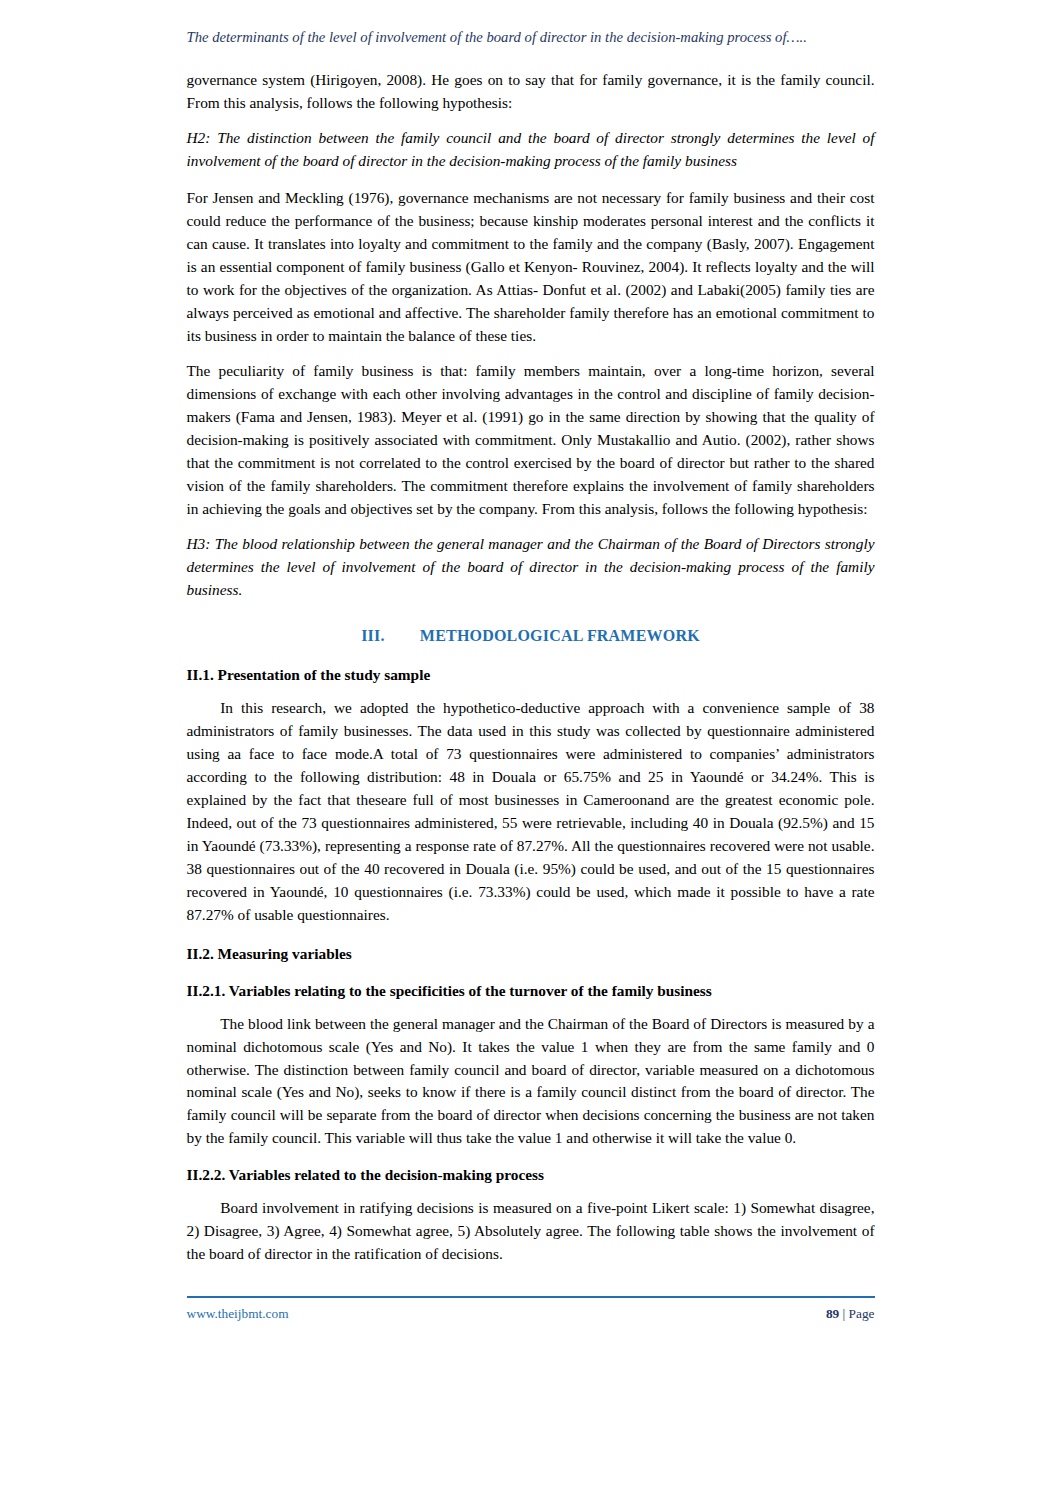The determinants of the level of involvement of the board of director in the decision-making process of…..
governance system (Hirigoyen, 2008). He goes on to say that for family governance, it is the family council. From this analysis, follows the following hypothesis:
H2: The distinction between the family council and the board of director strongly determines the level of involvement of the board of director in the decision-making process of the family business
For Jensen and Meckling (1976), governance mechanisms are not necessary for family business and their cost could reduce the performance of the business; because kinship moderates personal interest and the conflicts it can cause. It translates into loyalty and commitment to the family and the company (Basly, 2007). Engagement is an essential component of family business (Gallo et Kenyon- Rouvinez, 2004). It reflects loyalty and the will to work for the objectives of the organization. As Attias- Donfut et al. (2002) and Labaki(2005) family ties are always perceived as emotional and affective. The shareholder family therefore has an emotional commitment to its business in order to maintain the balance of these ties.
The peculiarity of family business is that: family members maintain, over a long-time horizon, several dimensions of exchange with each other involving advantages in the control and discipline of family decision-makers (Fama and Jensen, 1983). Meyer et al. (1991) go in the same direction by showing that the quality of decision-making is positively associated with commitment. Only Mustakallio and Autio. (2002), rather shows that the commitment is not correlated to the control exercised by the board of director but rather to the shared vision of the family shareholders. The commitment therefore explains the involvement of family shareholders in achieving the goals and objectives set by the company. From this analysis, follows the following hypothesis:
H3: The blood relationship between the general manager and the Chairman of the Board of Directors strongly determines the level of involvement of the board of director in the decision-making process of the family business.
III. METHODOLOGICAL FRAMEWORK
II.1. Presentation of the study sample
In this research, we adopted the hypothetico-deductive approach with a convenience sample of 38 administrators of family businesses. The data used in this study was collected by questionnaire administered using aa face to face mode.A total of 73 questionnaires were administered to companies’ administrators according to the following distribution: 48 in Douala or 65.75% and 25 in Yaoundé or 34.24%. This is explained by the fact that theseare full of most businesses in Cameroonand are the greatest economic pole. Indeed, out of the 73 questionnaires administered, 55 were retrievable, including 40 in Douala (92.5%) and 15 in Yaoundé (73.33%), representing a response rate of 87.27%. All the questionnaires recovered were not usable. 38 questionnaires out of the 40 recovered in Douala (i.e. 95%) could be used, and out of the 15 questionnaires recovered in Yaoundé, 10 questionnaires (i.e. 73.33%) could be used, which made it possible to have a rate 87.27% of usable questionnaires.
II.2. Measuring variables
II.2.1. Variables relating to the specificities of the turnover of the family business
The blood link between the general manager and the Chairman of the Board of Directors is measured by a nominal dichotomous scale (Yes and No). It takes the value 1 when they are from the same family and 0 otherwise. The distinction between family council and board of director, variable measured on a dichotomous nominal scale (Yes and No), seeks to know if there is a family council distinct from the board of director. The family council will be separate from the board of director when decisions concerning the business are not taken by the family council. This variable will thus take the value 1 and otherwise it will take the value 0.
II.2.2. Variables related to the decision-making process
Board involvement in ratifying decisions is measured on a five-point Likert scale: 1) Somewhat disagree, 2) Disagree, 3) Agree, 4) Somewhat agree, 5) Absolutely agree. The following table shows the involvement of the board of director in the ratification of decisions.
www.theijbmt.com 89 | Page